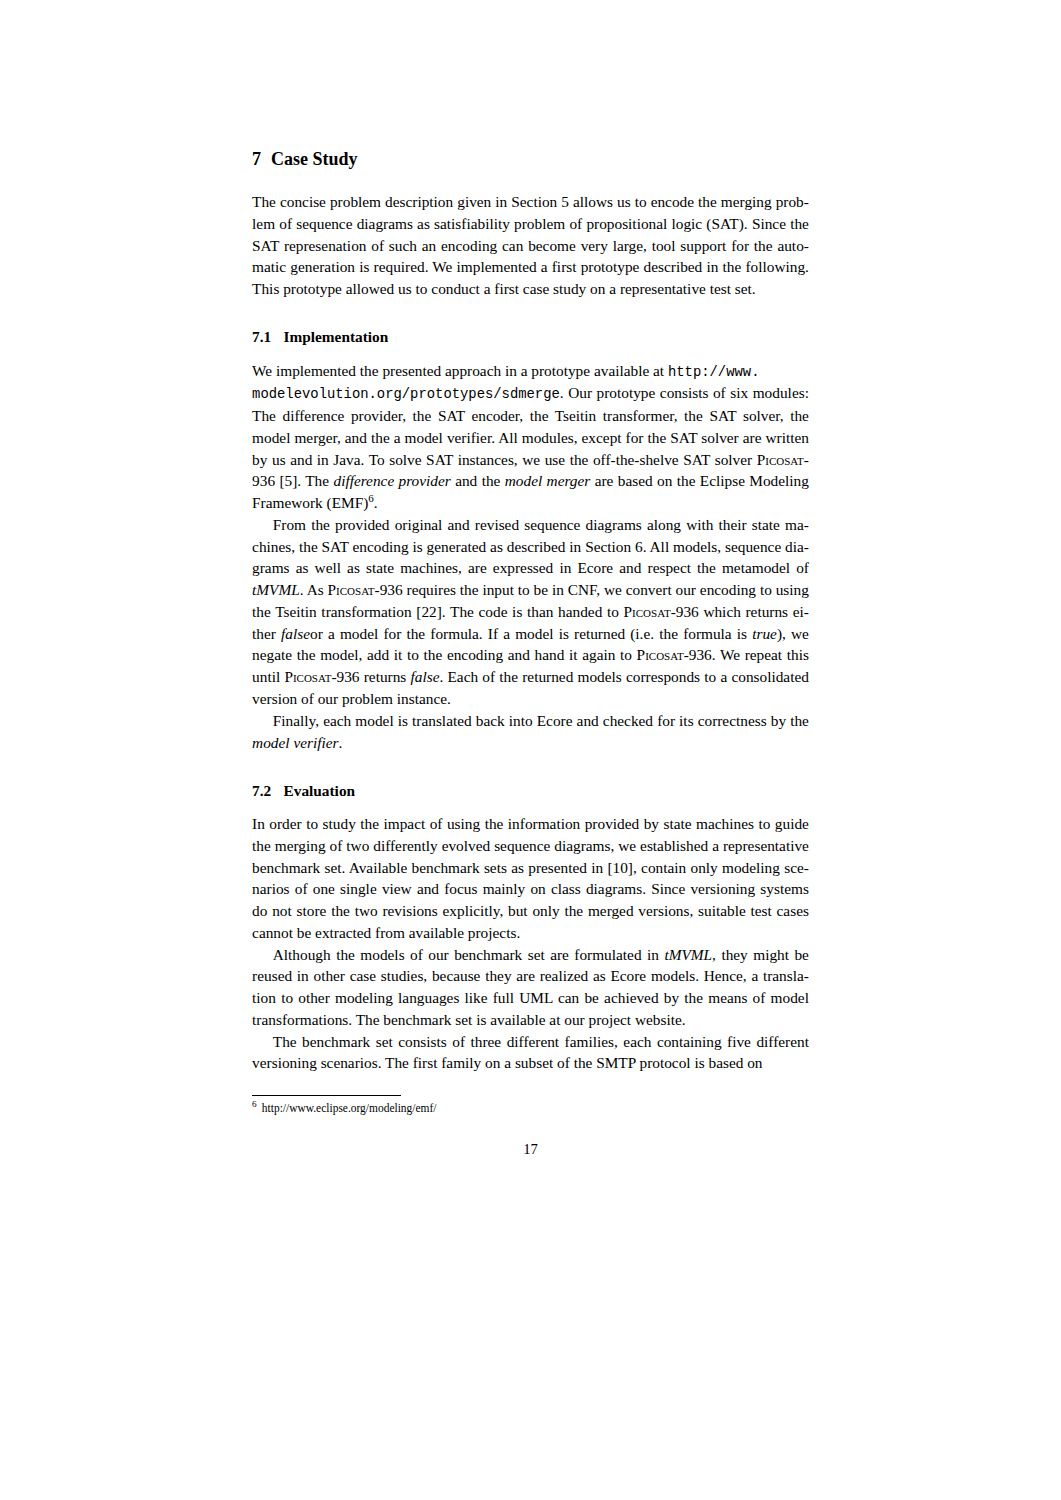7 Case Study
The concise problem description given in Section 5 allows us to encode the merging problem of sequence diagrams as satisfiability problem of propositional logic (SAT). Since the SAT represenation of such an encoding can become very large, tool support for the automatic generation is required. We implemented a first prototype described in the following. This prototype allowed us to conduct a first case study on a representative test set.
7.1 Implementation
We implemented the presented approach in a prototype available at http://www.
modelevolution.org/prototypes/sdmerge. Our prototype consists of six modules: The difference provider, the SAT encoder, the Tseitin transformer, the SAT solver, the model merger, and the a model verifier. All modules, except for the SAT solver are written by us and in Java. To solve SAT instances, we use the off-the-shelve SAT solver Picosat-936 [5]. The difference provider and the model merger are based on the Eclipse Modeling Framework (EMF)6.
From the provided original and revised sequence diagrams along with their state machines, the SAT encoding is generated as described in Section 6. All models, sequence diagrams as well as state machines, are expressed in Ecore and respect the metamodel of tMVML. As Picosat-936 requires the input to be in CNF, we convert our encoding to using the Tseitin transformation [22]. The code is than handed to Picosat-936 which returns either falseor a model for the formula. If a model is returned (i.e. the formula is true), we negate the model, add it to the encoding and hand it again to Picosat-936. We repeat this until Picosat-936 returns false. Each of the returned models corresponds to a consolidated version of our problem instance.
Finally, each model is translated back into Ecore and checked for its correctness by the model verifier.
7.2 Evaluation
In order to study the impact of using the information provided by state machines to guide the merging of two differently evolved sequence diagrams, we established a representative benchmark set. Available benchmark sets as presented in [10], contain only modeling scenarios of one single view and focus mainly on class diagrams. Since versioning systems do not store the two revisions explicitly, but only the merged versions, suitable test cases cannot be extracted from available projects.
Although the models of our benchmark set are formulated in tMVML, they might be reused in other case studies, because they are realized as Ecore models. Hence, a translation to other modeling languages like full UML can be achieved by the means of model transformations. The benchmark set is available at our project website.
The benchmark set consists of three different families, each containing five different versioning scenarios. The first family on a subset of the SMTP protocol is based on
6 http://www.eclipse.org/modeling/emf/
17